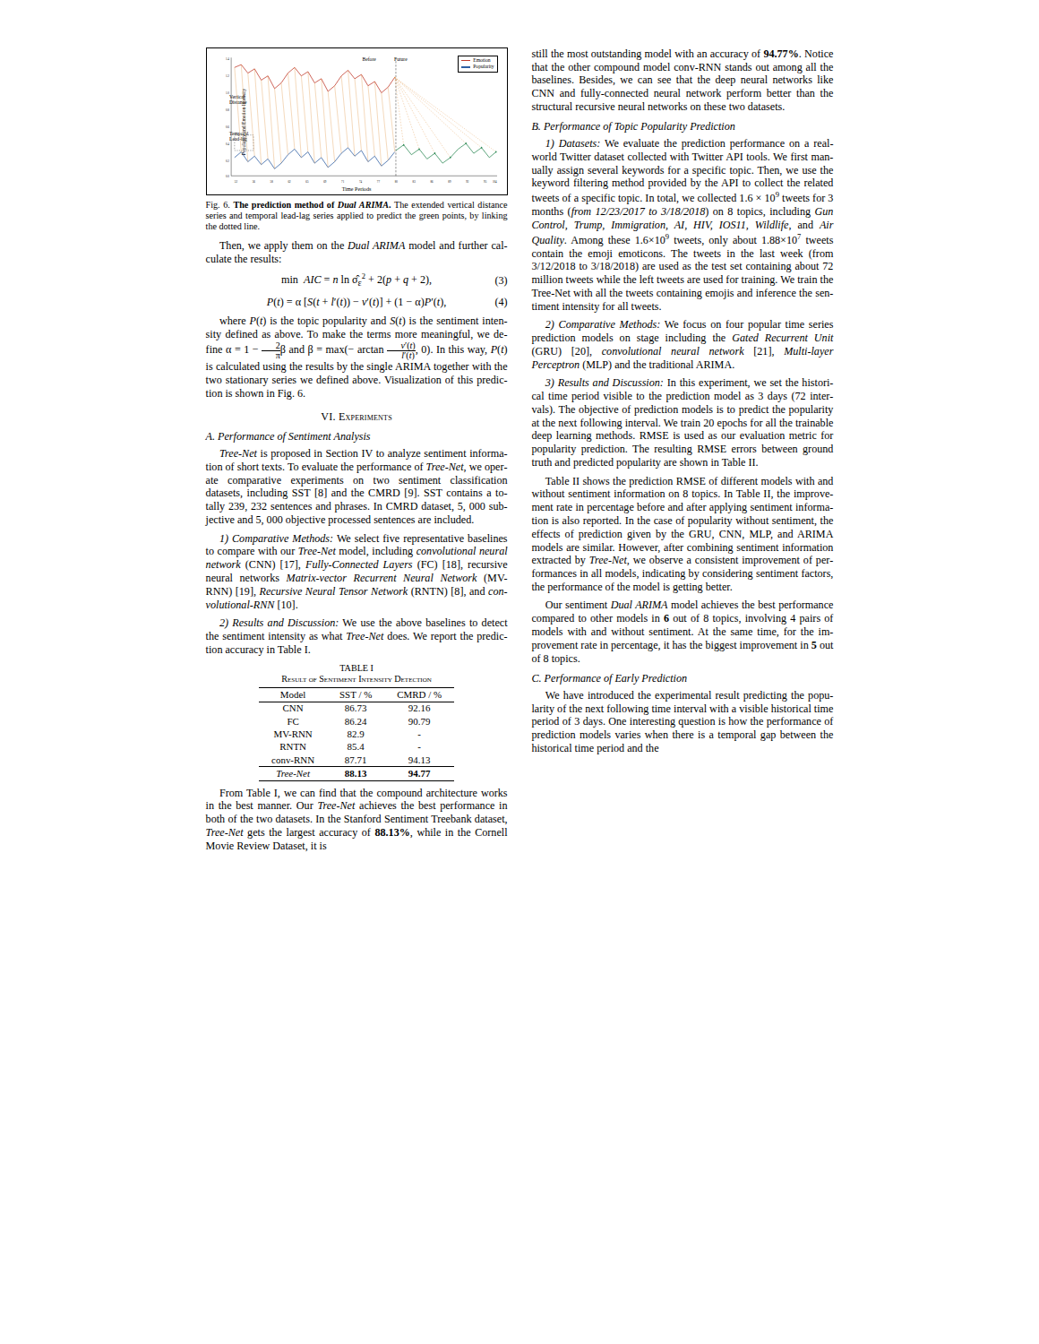Popularity and Emotion Intensity
Time Periods
Emotion
Popularity
Before
Future
Vertical
Distance
Temporal
Lead-lag
1.4 1.2 1.0 0.8 0.6 0.4 0.2 0.0 52 56 58 62 65 69 71 74 77 80 83 86 89 92 95 104
Fig. 6. The prediction method of Dual ARIMA. The extended vertical distance series and temporal lead-lag series applied to predict the green points, by linking the dotted line.
Then, we apply them on the Dual ARIMA model and further calculate the results:
min AIC = n ln σ̂ε2 + 2(p + q + 2), (3)
P(t) = α [S(t + l′(t)) − v′(t)] + (1 − α)P′(t), (4)
where P(t) is the topic popularity and S(t) is the sentiment intensity defined as above. To make the terms more meaningful, we define α = 1 − 2
πβ and β = max(− arctan v′(t)
l′(t), 0). In this way, P(t) is calculated using the results by the single ARIMA together with the two stationary series we defined above. Visualization of this prediction is shown in Fig. 6.
VI. Experiments
A. Performance of Sentiment Analysis
Tree-Net is proposed in Section IV to analyze sentiment information of short texts. To evaluate the performance of Tree-Net, we operate comparative experiments on two sentiment classification datasets, including SST [8] and the CMRD [9]. SST contains a totally 239, 232 sentences and phrases. In CMRD dataset, 5, 000 subjective and 5, 000 objective processed sentences are included.
1) Comparative Methods: We select five representative baselines to compare with our Tree-Net model, including convolutional neural network (CNN) [17], Fully-Connected Layers (FC) [18], recursive neural networks Matrix-vector Recurrent Neural Network (MV-RNN) [19], Recursive Neural Tensor Network (RNTN) [8], and convolutional-RNN [10].
2) Results and Discussion: We use the above baselines to detect the sentiment intensity as what Tree-Net does. We report the prediction accuracy in Table I.
TABLE I
Result of Sentiment Intensity Detection
| Model | SST / % | CMRD / % |
| --- | --- | --- |
| CNN | 86.73 | 92.16 |
| FC | 86.24 | 90.79 |
| MV-RNN | 82.9 | - |
| RNTN | 85.4 | - |
| conv-RNN | 87.71 | 94.13 |
| Tree-Net | 88.13 | 94.77 |
From Table I, we can find that the compound architecture works in the best manner. Our Tree-Net achieves the best performance in both of the two datasets. In the Stanford Sentiment Treebank dataset, Tree-Net gets the largest accuracy of 88.13%, while in the Cornell Movie Review Dataset, it is
still the most outstanding model with an accuracy of 94.77%. Notice that the other compound model conv-RNN stands out among all the baselines. Besides, we can see that the deep neural networks like CNN and fully-connected neural network perform better than the structural recursive neural networks on these two datasets.
B. Performance of Topic Popularity Prediction
1) Datasets: We evaluate the prediction performance on a real-world Twitter dataset collected with Twitter API tools. We first manually assign several keywords for a specific topic. Then, we use the keyword filtering method provided by the API to collect the related tweets of a specific topic. In total, we collected 1.6 × 109 tweets for 3 months (from 12/23/2017 to 3/18/2018) on 8 topics, including Gun Control, Trump, Immigration, AI, HIV, IOS11, Wildlife, and Air Quality. Among these 1.6×109 tweets, only about 1.88×107 tweets contain the emoji emoticons. The tweets in the last week (from 3/12/2018 to 3/18/2018) are used as the test set containing about 72 million tweets while the left tweets are used for training. We train the Tree-Net with all the tweets containing emojis and inference the sentiment intensity for all tweets.
2) Comparative Methods: We focus on four popular time series prediction models on stage including the Gated Recurrent Unit (GRU) [20], convolutional neural network [21], Multi-layer Perceptron (MLP) and the traditional ARIMA.
3) Results and Discussion: In this experiment, we set the historical time period visible to the prediction model as 3 days (72 intervals). The objective of prediction models is to predict the popularity at the next following interval. We train 20 epochs for all the trainable deep learning methods. RMSE is used as our evaluation metric for popularity prediction. The resulting RMSE errors between ground truth and predicted popularity are shown in Table II.
Table II shows the prediction RMSE of different models with and without sentiment information on 8 topics. In Table II, the improvement rate in percentage before and after applying sentiment information is also reported. In the case of popularity without sentiment, the effects of prediction given by the GRU, CNN, MLP, and ARIMA models are similar. However, after combining sentiment information extracted by Tree-Net, we observe a consistent improvement of performances in all models, indicating by considering sentiment factors, the performance of the model is getting better.
Our sentiment Dual ARIMA model achieves the best performance compared to other models in 6 out of 8 topics, involving 4 pairs of models with and without sentiment. At the same time, for the improvement rate in percentage, it has the biggest improvement in 5 out of 8 topics.
C. Performance of Early Prediction
We have introduced the experimental result predicting the popularity of the next following time interval with a visible historical time period of 3 days. One interesting question is how the performance of prediction models varies when there is a temporal gap between the historical time period and the